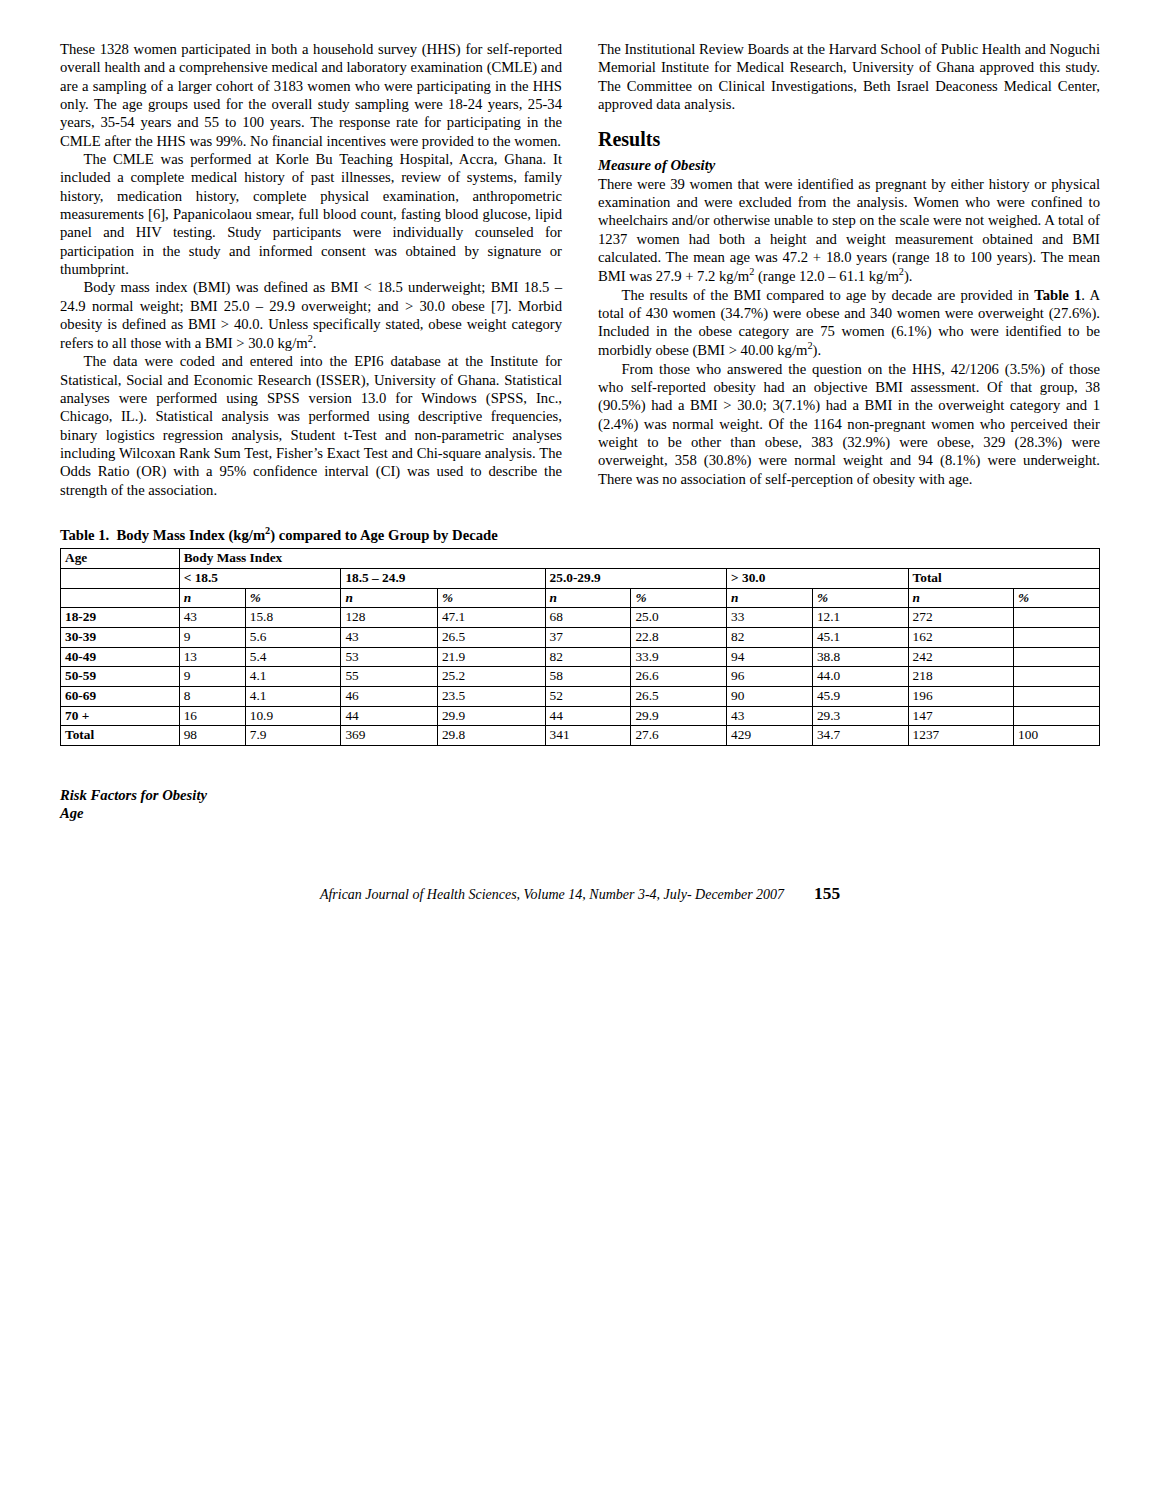These 1328 women participated in both a household survey (HHS) for self-reported overall health and a comprehensive medical and laboratory examination (CMLE) and are a sampling of a larger cohort of 3183 women who were participating in the HHS only. The age groups used for the overall study sampling were 18-24 years, 25-34 years, 35-54 years and 55 to 100 years. The response rate for participating in the CMLE after the HHS was 99%. No financial incentives were provided to the women.
The CMLE was performed at Korle Bu Teaching Hospital, Accra, Ghana. It included a complete medical history of past illnesses, review of systems, family history, medication history, complete physical examination, anthropometric measurements [6], Papanicolaou smear, full blood count, fasting blood glucose, lipid panel and HIV testing. Study participants were individually counseled for participation in the study and informed consent was obtained by signature or thumbprint.
Body mass index (BMI) was defined as BMI < 18.5 underweight; BMI 18.5 – 24.9 normal weight; BMI 25.0 – 29.9 overweight; and > 30.0 obese [7]. Morbid obesity is defined as BMI > 40.0. Unless specifically stated, obese weight category refers to all those with a BMI > 30.0 kg/m2.
The data were coded and entered into the EPI6 database at the Institute for Statistical, Social and Economic Research (ISSER), University of Ghana. Statistical analyses were performed using SPSS version 13.0 for Windows (SPSS, Inc., Chicago, IL.). Statistical analysis was performed using descriptive frequencies, binary logistics regression analysis, Student t-Test and non-parametric analyses including Wilcoxan Rank Sum Test, Fisher’s Exact Test and Chi-square analysis. The Odds Ratio (OR) with a 95% confidence interval (CI) was used to describe the strength of the association.
The Institutional Review Boards at the Harvard School of Public Health and Noguchi Memorial Institute for Medical Research, University of Ghana approved this study. The Committee on Clinical Investigations, Beth Israel Deaconess Medical Center, approved data analysis.
Results
Measure of Obesity
There were 39 women that were identified as pregnant by either history or physical examination and were excluded from the analysis. Women who were confined to wheelchairs and/or otherwise unable to step on the scale were not weighed. A total of 1237 women had both a height and weight measurement obtained and BMI calculated. The mean age was 47.2 + 18.0 years (range 18 to 100 years). The mean BMI was 27.9 + 7.2 kg/m2 (range 12.0 – 61.1 kg/m2).
The results of the BMI compared to age by decade are provided in Table 1. A total of 430 women (34.7%) were obese and 340 women were overweight (27.6%). Included in the obese category are 75 women (6.1%) who were identified to be morbidly obese (BMI > 40.00 kg/m2).
From those who answered the question on the HHS, 42/1206 (3.5%) of those who self-reported obesity had an objective BMI assessment. Of that group, 38 (90.5%) had a BMI > 30.0; 3(7.1%) had a BMI in the overweight category and 1 (2.4%) was normal weight. Of the 1164 non-pregnant women who perceived their weight to be other than obese, 383 (32.9%) were obese, 329 (28.3%) were overweight, 358 (30.8%) were normal weight and 94 (8.1%) were underweight. There was no association of self-perception of obesity with age.
Table 1. Body Mass Index (kg/m2) compared to Age Group by Decade
| Age | Body Mass Index |
| --- | --- |
| | < 18.5 | 18.5 – 24.9 | 25.0-29.9 | > 30.0 | Total |
| | n | % | n | % | n | % | n | % | n | % |
| 18-29 | 43 | 15.8 | 128 | 47.1 | 68 | 25.0 | 33 | 12.1 | 272 | |
| 30-39 | 9 | 5.6 | 43 | 26.5 | 37 | 22.8 | 82 | 45.1 | 162 | |
| 40-49 | 13 | 5.4 | 53 | 21.9 | 82 | 33.9 | 94 | 38.8 | 242 | |
| 50-59 | 9 | 4.1 | 55 | 25.2 | 58 | 26.6 | 96 | 44.0 | 218 | |
| 60-69 | 8 | 4.1 | 46 | 23.5 | 52 | 26.5 | 90 | 45.9 | 196 | |
| 70 + | 16 | 10.9 | 44 | 29.9 | 44 | 29.9 | 43 | 29.3 | 147 | |
| Total | 98 | 7.9 | 369 | 29.8 | 341 | 27.6 | 429 | 34.7 | 1237 | 100 |
Risk Factors for Obesity Age
African Journal of Health Sciences, Volume 14, Number 3-4, July- December 2007 155